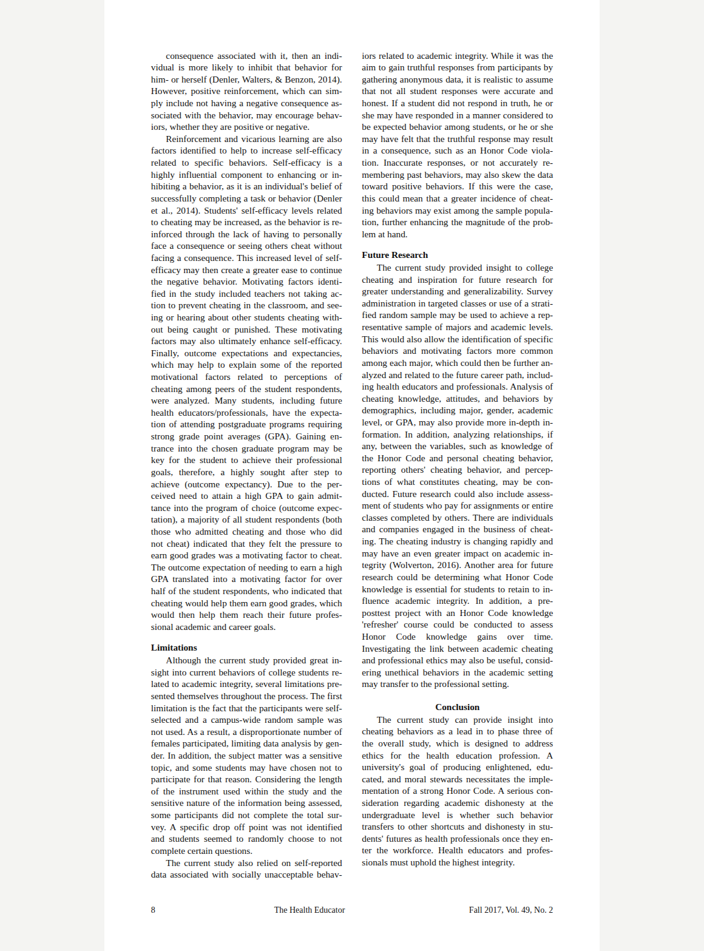consequence associated with it, then an individual is more likely to inhibit that behavior for him- or herself (Denler, Walters, & Benzon, 2014). However, positive reinforcement, which can simply include not having a negative consequence associated with the behavior, may encourage behaviors, whether they are positive or negative.
Reinforcement and vicarious learning are also factors identified to help to increase self-efficacy related to specific behaviors. Self-efficacy is a highly influential component to enhancing or inhibiting a behavior, as it is an individual's belief of successfully completing a task or behavior (Denler et al., 2014). Students' self-efficacy levels related to cheating may be increased, as the behavior is reinforced through the lack of having to personally face a consequence or seeing others cheat without facing a consequence. This increased level of self-efficacy may then create a greater ease to continue the negative behavior. Motivating factors identified in the study included teachers not taking action to prevent cheating in the classroom, and seeing or hearing about other students cheating without being caught or punished. These motivating factors may also ultimately enhance self-efficacy. Finally, outcome expectations and expectancies, which may help to explain some of the reported motivational factors related to perceptions of cheating among peers of the student respondents, were analyzed. Many students, including future health educators/professionals, have the expectation of attending postgraduate programs requiring strong grade point averages (GPA). Gaining entrance into the chosen graduate program may be key for the student to achieve their professional goals, therefore, a highly sought after step to achieve (outcome expectancy). Due to the perceived need to attain a high GPA to gain admittance into the program of choice (outcome expectation), a majority of all student respondents (both those who admitted cheating and those who did not cheat) indicated that they felt the pressure to earn good grades was a motivating factor to cheat. The outcome expectation of needing to earn a high GPA translated into a motivating factor for over half of the student respondents, who indicated that cheating would help them earn good grades, which would then help them reach their future professional academic and career goals.
Limitations
Although the current study provided great insight into current behaviors of college students related to academic integrity, several limitations presented themselves throughout the process. The first limitation is the fact that the participants were self-selected and a campus-wide random sample was not used. As a result, a disproportionate number of females participated, limiting data analysis by gender. In addition, the subject matter was a sensitive topic, and some students may have chosen not to participate for that reason. Considering the length of the instrument used within the study and the sensitive nature of the information being assessed, some participants did not complete the total survey. A specific drop off point was not identified and students seemed to randomly choose to not complete certain questions.
The current study also relied on self-reported data associated with socially unacceptable behaviors related to academic integrity. While it was the aim to gain truthful responses from participants by gathering anonymous data, it is realistic to assume that not all student responses were accurate and honest. If a student did not respond in truth, he or she may have responded in a manner considered to be expected behavior among students, or he or she may have felt that the truthful response may result in a consequence, such as an Honor Code violation. Inaccurate responses, or not accurately remembering past behaviors, may also skew the data toward positive behaviors. If this were the case, this could mean that a greater incidence of cheating behaviors may exist among the sample population, further enhancing the magnitude of the problem at hand.
Future Research
The current study provided insight to college cheating and inspiration for future research for greater understanding and generalizability. Survey administration in targeted classes or use of a stratified random sample may be used to achieve a representative sample of majors and academic levels. This would also allow the identification of specific behaviors and motivating factors more common among each major, which could then be further analyzed and related to the future career path, including health educators and professionals. Analysis of cheating knowledge, attitudes, and behaviors by demographics, including major, gender, academic level, or GPA, may also provide more in-depth information. In addition, analyzing relationships, if any, between the variables, such as knowledge of the Honor Code and personal cheating behavior, reporting others' cheating behavior, and perceptions of what constitutes cheating, may be conducted. Future research could also include assessment of students who pay for assignments or entire classes completed by others. There are individuals and companies engaged in the business of cheating. The cheating industry is changing rapidly and may have an even greater impact on academic integrity (Wolverton, 2016). Another area for future research could be determining what Honor Code knowledge is essential for students to retain to influence academic integrity. In addition, a pre-posttest project with an Honor Code knowledge 'refresher' course could be conducted to assess Honor Code knowledge gains over time. Investigating the link between academic cheating and professional ethics may also be useful, considering unethical behaviors in the academic setting may transfer to the professional setting.
Conclusion
The current study can provide insight into cheating behaviors as a lead in to phase three of the overall study, which is designed to address ethics for the health education profession. A university's goal of producing enlightened, educated, and moral stewards necessitates the implementation of a strong Honor Code. A serious consideration regarding academic dishonesty at the undergraduate level is whether such behavior transfers to other shortcuts and dishonesty in students' futures as health professionals once they enter the workforce. Health educators and professionals must uphold the highest integrity.
8
The Health Educator
Fall 2017, Vol. 49, No. 2